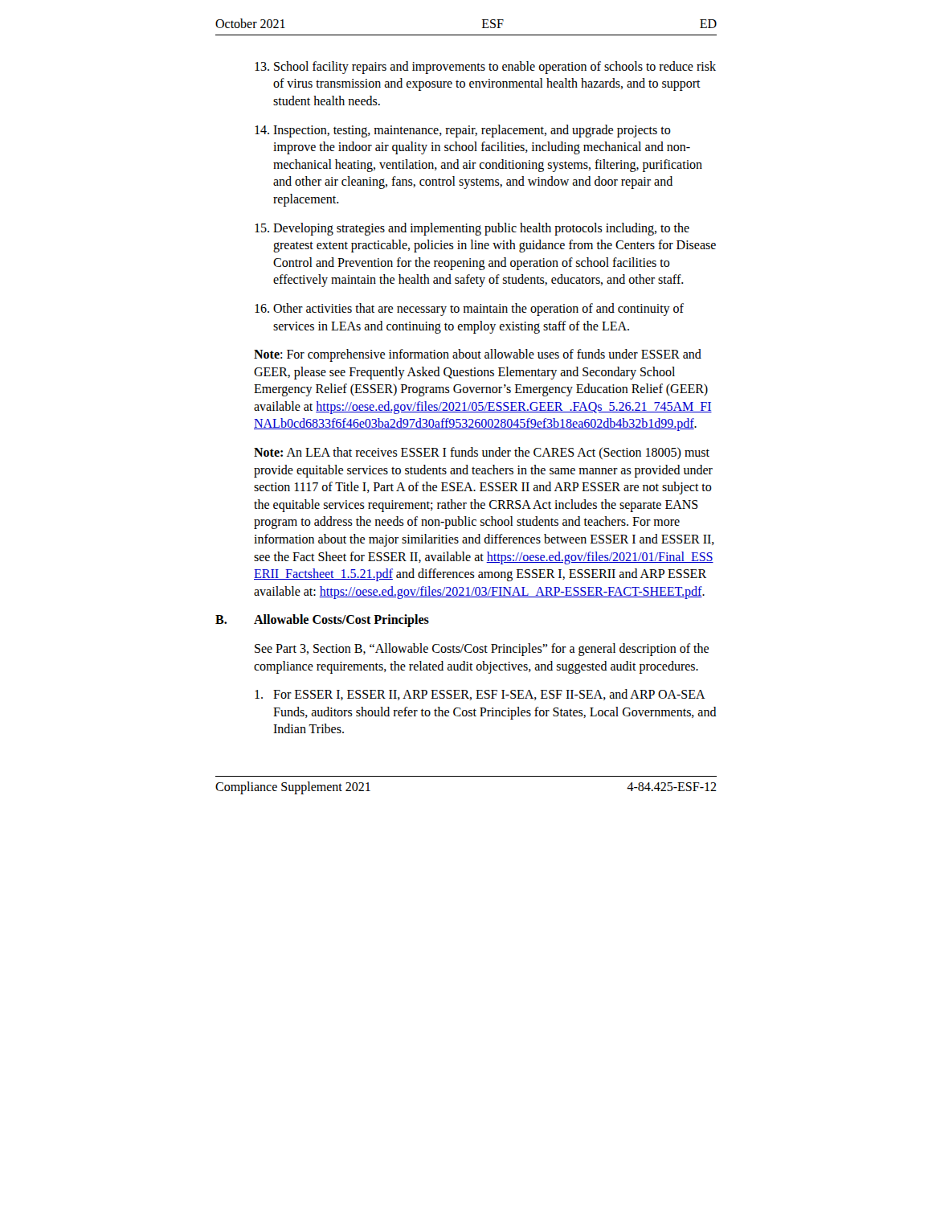October 2021
ESF
ED
13. School facility repairs and improvements to enable operation of schools to reduce risk of virus transmission and exposure to environmental health hazards, and to support student health needs.
14. Inspection, testing, maintenance, repair, replacement, and upgrade projects to improve the indoor air quality in school facilities, including mechanical and non-mechanical heating, ventilation, and air conditioning systems, filtering, purification and other air cleaning, fans, control systems, and window and door repair and replacement.
15. Developing strategies and implementing public health protocols including, to the greatest extent practicable, policies in line with guidance from the Centers for Disease Control and Prevention for the reopening and operation of school facilities to effectively maintain the health and safety of students, educators, and other staff.
16. Other activities that are necessary to maintain the operation of and continuity of services in LEAs and continuing to employ existing staff of the LEA.
Note: For comprehensive information about allowable uses of funds under ESSER and GEER, please see Frequently Asked Questions Elementary and Secondary School Emergency Relief (ESSER) Programs Governor’s Emergency Education Relief (GEER) available at https://oese.ed.gov/files/2021/05/ESSER.GEER_.FAQs_5.26.21_745AM_FINALb0cd6833f6f46e03ba2d97d30aff953260028045f9ef3b18ea602db4b32b1d99.pdf.
Note: An LEA that receives ESSER I funds under the CARES Act (Section 18005) must provide equitable services to students and teachers in the same manner as provided under section 1117 of Title I, Part A of the ESEA. ESSER II and ARP ESSER are not subject to the equitable services requirement; rather the CRRSA Act includes the separate EANS program to address the needs of non-public school students and teachers. For more information about the major similarities and differences between ESSER I and ESSER II, see the Fact Sheet for ESSER II, available at https://oese.ed.gov/files/2021/01/Final_ESSERII_Factsheet_1.5.21.pdf and differences among ESSER I, ESSERII and ARP ESSER available at: https://oese.ed.gov/files/2021/03/FINAL_ARP-ESSER-FACT-SHEET.pdf.
B. Allowable Costs/Cost Principles
See Part 3, Section B, “Allowable Costs/Cost Principles” for a general description of the compliance requirements, the related audit objectives, and suggested audit procedures.
1. For ESSER I, ESSER II, ARP ESSER, ESF I-SEA, ESF II-SEA, and ARP OA-SEA Funds, auditors should refer to the Cost Principles for States, Local Governments, and Indian Tribes.
Compliance Supplement 2021
4-84.425-ESF-12